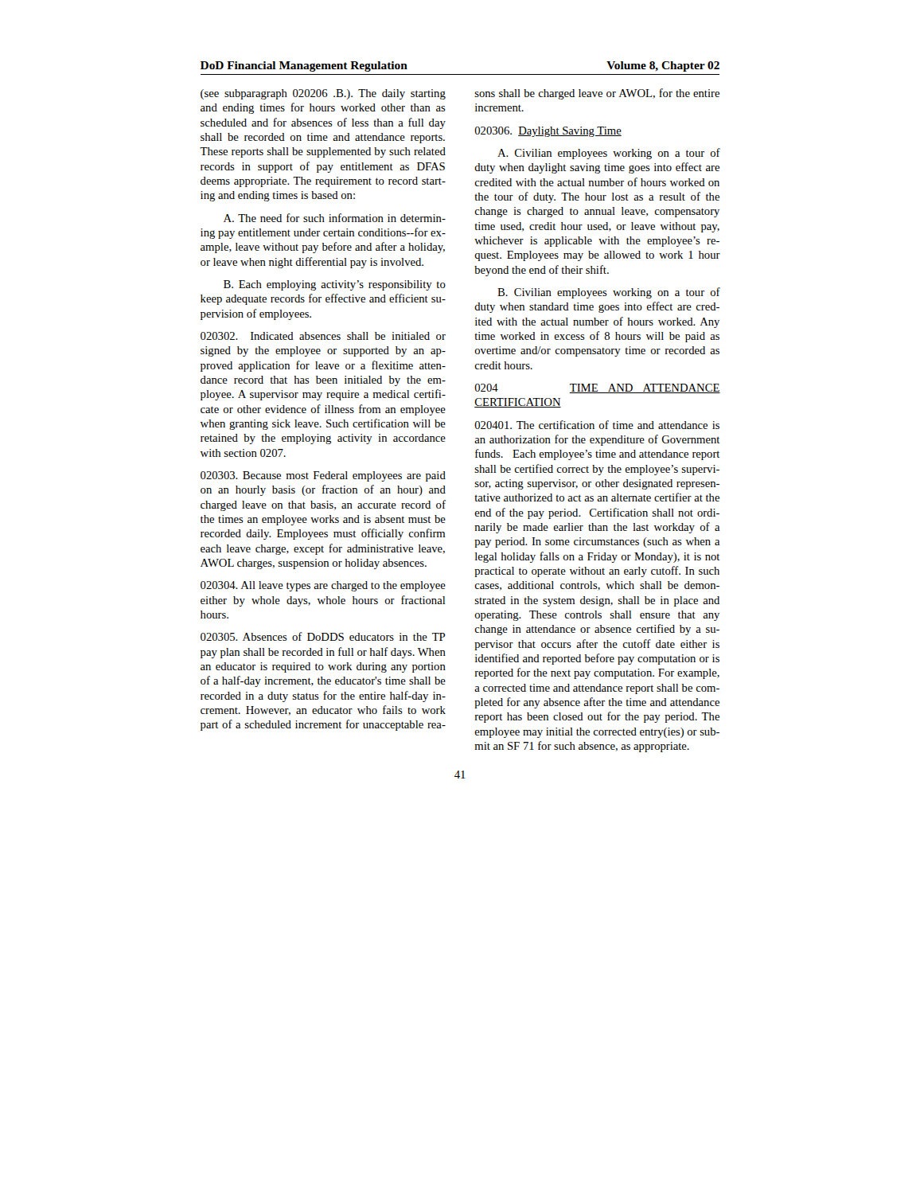DoD Financial Management Regulation Volume 8, Chapter 02
(see subparagraph 020206 .B.). The daily starting and ending times for hours worked other than as scheduled and for absences of less than a full day shall be recorded on time and attendance reports. These reports shall be supplemented by such related records in support of pay entitlement as DFAS deems appropriate. The requirement to record starting and ending times is based on:
A. The need for such information in determining pay entitlement under certain conditions--for example, leave without pay before and after a holiday, or leave when night differential pay is involved.
B. Each employing activity’s responsibility to keep adequate records for effective and efficient supervision of employees.
020302. Indicated absences shall be initialed or signed by the employee or supported by an approved application for leave or a flexitime attendance record that has been initialed by the employee. A supervisor may require a medical certificate or other evidence of illness from an employee when granting sick leave. Such certification will be retained by the employing activity in accordance with section 0207.
020303. Because most Federal employees are paid on an hourly basis (or fraction of an hour) and charged leave on that basis, an accurate record of the times an employee works and is absent must be recorded daily. Employees must officially confirm each leave charge, except for administrative leave, AWOL charges, suspension or holiday absences.
020304. All leave types are charged to the employee either by whole days, whole hours or fractional hours.
020305. Absences of DoDDS educators in the TP pay plan shall be recorded in full or half days. When an educator is required to work during any portion of a half-day increment, the educator's time shall be recorded in a duty status for the entire half-day increment. However, an educator who fails to work part of a scheduled increment for unacceptable reasons shall be charged leave or AWOL, for the entire increment.
020306. Daylight Saving Time
A. Civilian employees working on a tour of duty when daylight saving time goes into effect are credited with the actual number of hours worked on the tour of duty. The hour lost as a result of the change is charged to annual leave, compensatory time used, credit hour used, or leave without pay, whichever is applicable with the employee’s request. Employees may be allowed to work 1 hour beyond the end of their shift.
B. Civilian employees working on a tour of duty when standard time goes into effect are credited with the actual number of hours worked. Any time worked in excess of 8 hours will be paid as overtime and/or compensatory time or recorded as credit hours.
0204 TIME AND ATTENDANCE CERTIFICATION
020401. The certification of time and attendance is an authorization for the expenditure of Government funds. Each employee’s time and attendance report shall be certified correct by the employee’s supervisor, acting supervisor, or other designated representative authorized to act as an alternate certifier at the end of the pay period. Certification shall not ordinarily be made earlier than the last workday of a pay period. In some circumstances (such as when a legal holiday falls on a Friday or Monday), it is not practical to operate without an early cutoff. In such cases, additional controls, which shall be demonstrated in the system design, shall be in place and operating. These controls shall ensure that any change in attendance or absence certified by a supervisor that occurs after the cutoff date either is identified and reported before pay computation or is reported for the next pay computation. For example, a corrected time and attendance report shall be completed for any absence after the time and attendance report has been closed out for the pay period. The employee may initial the corrected entry(ies) or submit an SF 71 for such absence, as appropriate.
41